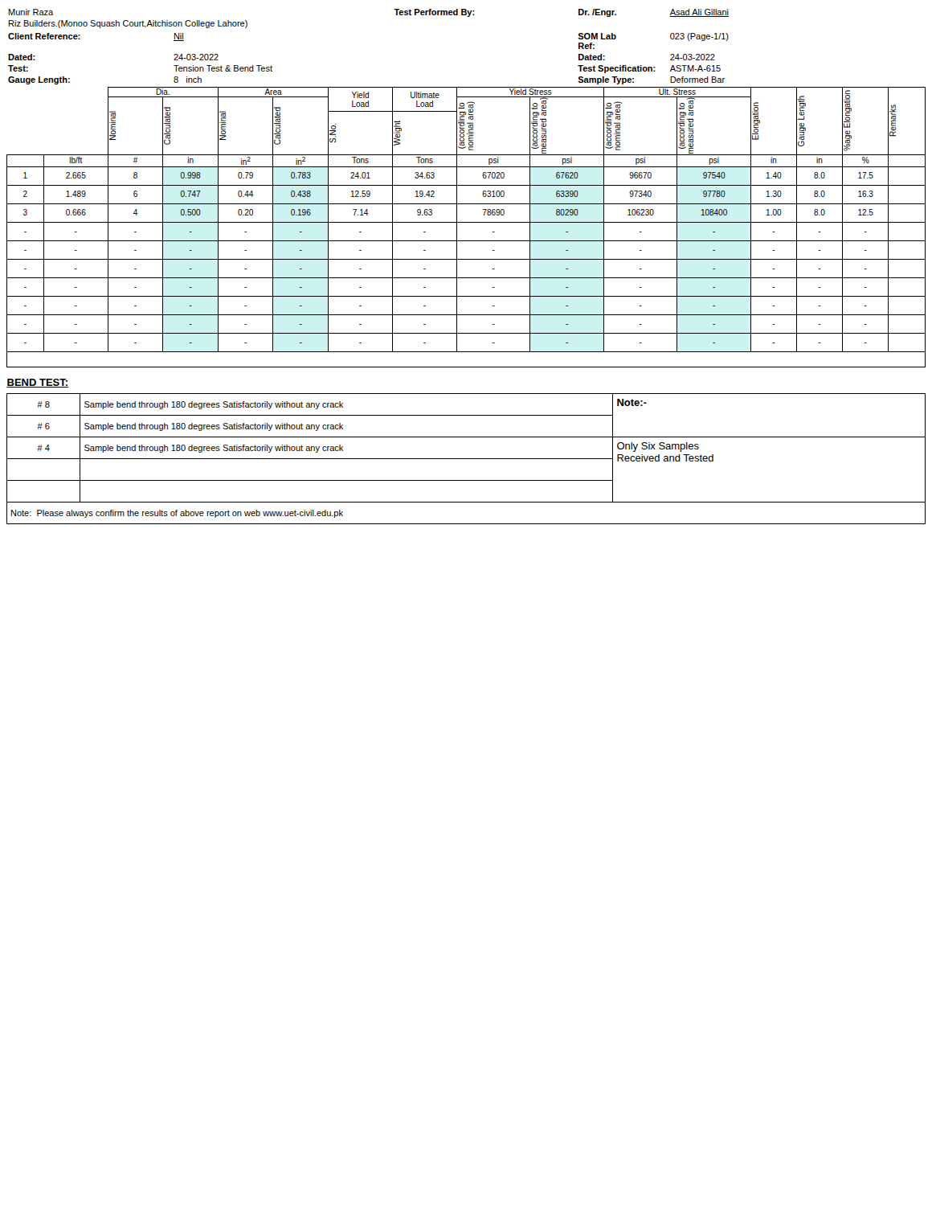| Munir Raza | Test Performed By: | Dr. /Engr. | Asad Ali Gillani |
| Riz Builders.(Monoo Squash Court,Aitchison College Lahore) |
| Client Reference: | Nil | | SOM Lab Ref: | 023 (Page-1/1) |
| Dated: | 24-03-2022 | | Dated: | 24-03-2022 |
| Test: | Tension Test & Bend Test | | Test Specification: | ASTM-A-615 |
| Gauge Length: | 8 inch | | Sample Type: | Deformed Bar |
| | | Dia. | Area | Yield Load | Ultimate Load | Yield Stress | Ult. Stress | Elongation | Gauge Length | %age Elongation | Remarks |
| Nominal | Calculated | Nominal | Calculated | (according to nominal area) | (according to measured area) | (according to nominal area) | (according to measured area) |
| S.No. | Weight | | |
| | lb/ft | # | in | in 2 | in 2 | Tons | Tons | psi | psi | psi | psi | in | in | % | |
| 1 | 2.665 | 8 | 0.998 | 0.79 | 0.783 | 24.01 | 34.63 | 67020 | 67620 | 96670 | 97540 | 1.40 | 8.0 | 17.5 | |
| 2 | 1.489 | 6 | 0.747 | 0.44 | 0.438 | 12.59 | 19.42 | 63100 | 63390 | 97340 | 97780 | 1.30 | 8.0 | 16.3 | |
| 3 | 0.666 | 4 | 0.500 | 0.20 | 0.196 | 7.14 | 9.63 | 78690 | 80290 | 106230 | 108400 | 1.00 | 8.0 | 12.5 | |
| - | - | - | - | - | - | - | - | - | - | - | - | - | - | - | |
| - | - | - | - | - | - | - | - | - | - | - | - | - | - | - | |
| - | - | - | - | - | - | - | - | - | - | - | - | - | - | - | |
| - | - | - | - | - | - | - | - | - | - | - | - | - | - | - | |
| - | - | - | - | - | - | - | - | - | - | - | - | - | - | - | |
| - | - | - | - | - | - | - | - | - | - | - | - | - | - | - | |
| - | - | - | - | - | - | - | - | - | - | - | - | - | - | - | |
| BEND TEST: |
| # 8 | Sample bend through 180 degrees Satisfactorily without any crack | Note:- |
| # 6 | Sample bend through 180 degrees Satisfactorily without any crack |
| # 4 | Sample bend through 180 degrees Satisfactorily without any crack | Only Six Samples Received and Tested |
| Note: Please always confirm the results of above report on web www.uet-civil.edu.pk |